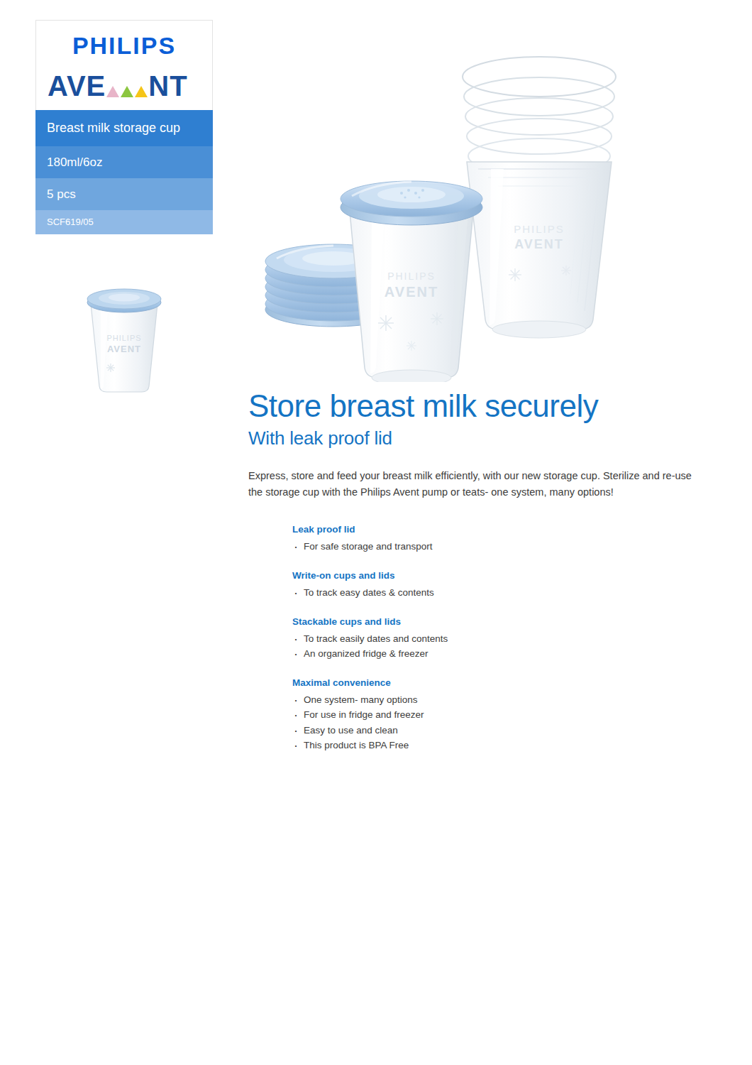PHILIPS
AVE NT
Breast milk storage cup
180ml/6oz
5 pcs
SCF619/05
PHILIPS AVENT
PHILIPS AVENT PHILIPS AVENT
Store breast milk securely
With leak proof lid
Express, store and feed your breast milk efficiently, with our new storage cup. Sterilize and re-use the storage cup with the Philips Avent pump or teats- one system, many options!
Leak proof lid
For safe storage and transport
Write-on cups and lids
To track easy dates & contents
Stackable cups and lids
To track easily dates and contents
An organized fridge & freezer
Maximal convenience
One system- many options
For use in fridge and freezer
Easy to use and clean
This product is BPA Free